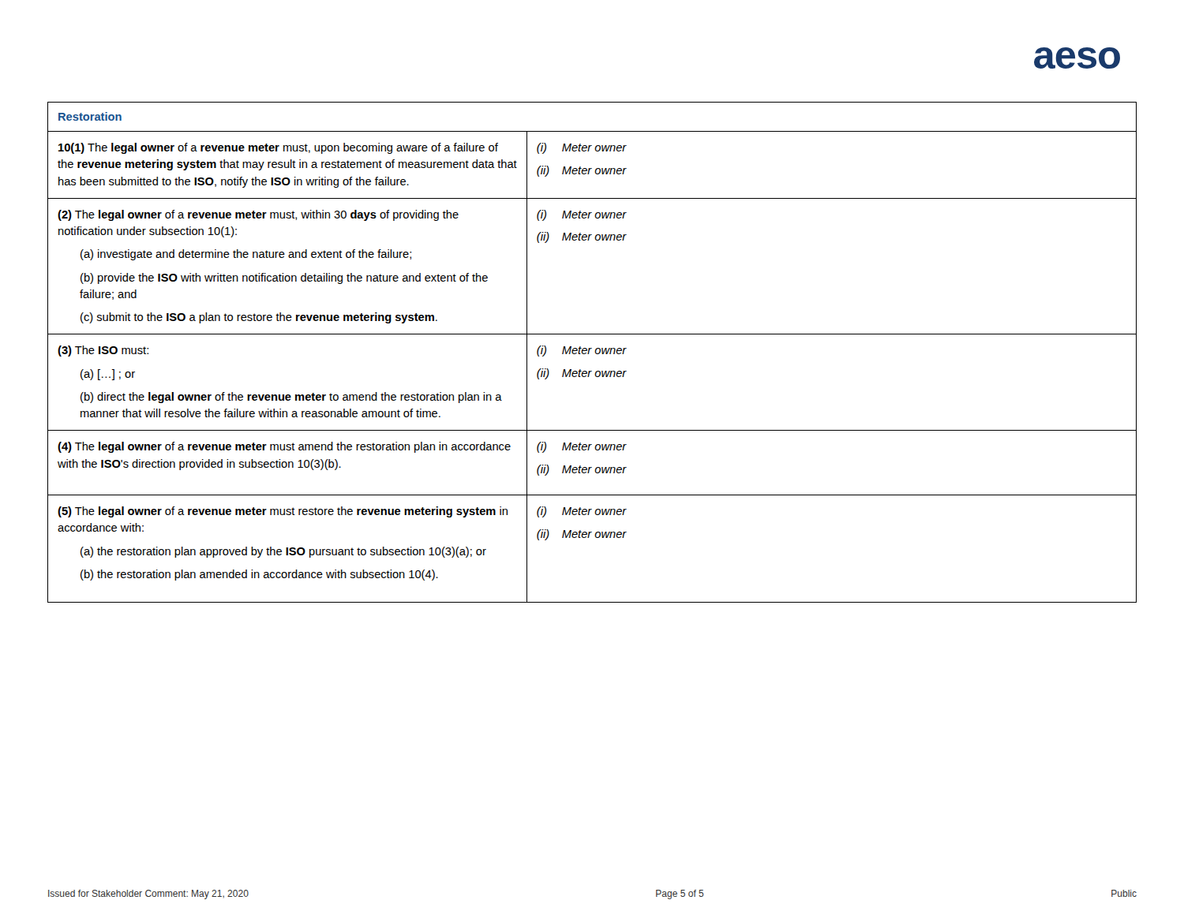aeso
| Restoration |
| 10(1) The legal owner of a revenue meter must, upon becoming aware of a failure of the revenue metering system that may result in a restatement of measurement data that has been submitted to the ISO , notify the ISO in writing of the failure. | (i) Meter owner (ii) Meter owner |
| (2) The legal owner of a revenue meter must, within 30 days of providing the notification under subsection 10(1): (a) investigate and determine the nature and extent of the failure; (b) provide the ISO with written notification detailing the nature and extent of the failure; and (c) submit to the ISO a plan to restore the revenue metering system . | (i) Meter owner (ii) Meter owner |
| (3) The ISO must: (a) […] ; or (b) direct the legal owner of the revenue meter to amend the restoration plan in a manner that will resolve the failure within a reasonable amount of time. | (i) Meter owner (ii) Meter owner |
| (4) The legal owner of a revenue meter must amend the restoration plan in accordance with the ISO 's direction provided in subsection 10(3)(b). | (i) Meter owner (ii) Meter owner |
| (5) The legal owner of a revenue meter must restore the revenue metering system in accordance with: (a) the restoration plan approved by the ISO pursuant to subsection 10(3)(a); or (b) the restoration plan amended in accordance with subsection 10(4). | (i) Meter owner (ii) Meter owner |
Issued for Stakeholder Comment: May 21, 2020
Page 5 of 5
Public